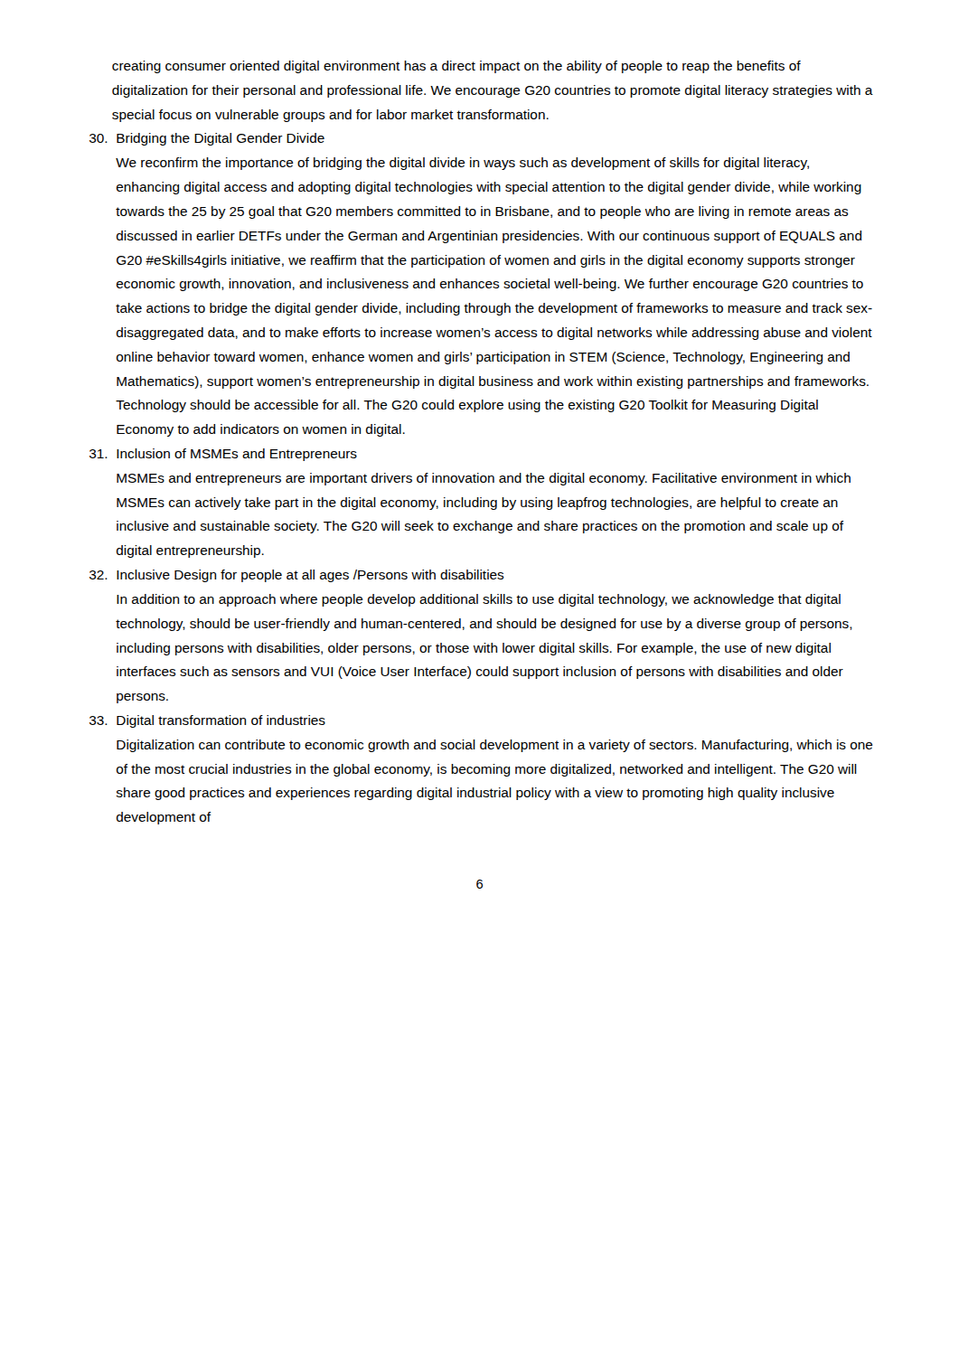creating consumer oriented digital environment has a direct impact on the ability of people to reap the benefits of digitalization for their personal and professional life. We encourage G20 countries to promote digital literacy strategies with a special focus on vulnerable groups and for labor market transformation.
Bridging the Digital Gender Divide
We reconfirm the importance of bridging the digital divide in ways such as development of skills for digital literacy, enhancing digital access and adopting digital technologies with special attention to the digital gender divide, while working towards the 25 by 25 goal that G20 members committed to in Brisbane, and to people who are living in remote areas as discussed in earlier DETFs under the German and Argentinian presidencies. With our continuous support of EQUALS and G20 #eSkills4girls initiative, we reaffirm that the participation of women and girls in the digital economy supports stronger economic growth, innovation, and inclusiveness and enhances societal well-being. We further encourage G20 countries to take actions to bridge the digital gender divide, including through the development of frameworks to measure and track sex-disaggregated data, and to make efforts to increase women’s access to digital networks while addressing abuse and violent online behavior toward women, enhance women and girls’ participation in STEM (Science, Technology, Engineering and Mathematics), support women’s entrepreneurship in digital business and work within existing partnerships and frameworks. Technology should be accessible for all. The G20 could explore using the existing G20 Toolkit for Measuring Digital Economy to add indicators on women in digital.
Inclusion of MSMEs and Entrepreneurs
MSMEs and entrepreneurs are important drivers of innovation and the digital economy. Facilitative environment in which MSMEs can actively take part in the digital economy, including by using leapfrog technologies, are helpful to create an inclusive and sustainable society. The G20 will seek to exchange and share practices on the promotion and scale up of digital entrepreneurship.
Inclusive Design for people at all ages /Persons with disabilities
In addition to an approach where people develop additional skills to use digital technology, we acknowledge that digital technology, should be user-friendly and human-centered, and should be designed for use by a diverse group of persons, including persons with disabilities, older persons, or those with lower digital skills. For example, the use of new digital interfaces such as sensors and VUI (Voice User Interface) could support inclusion of persons with disabilities and older persons.
Digital transformation of industries
Digitalization can contribute to economic growth and social development in a variety of sectors. Manufacturing, which is one of the most crucial industries in the global economy, is becoming more digitalized, networked and intelligent. The G20 will share good practices and experiences regarding digital industrial policy with a view to promoting high quality inclusive development of
6